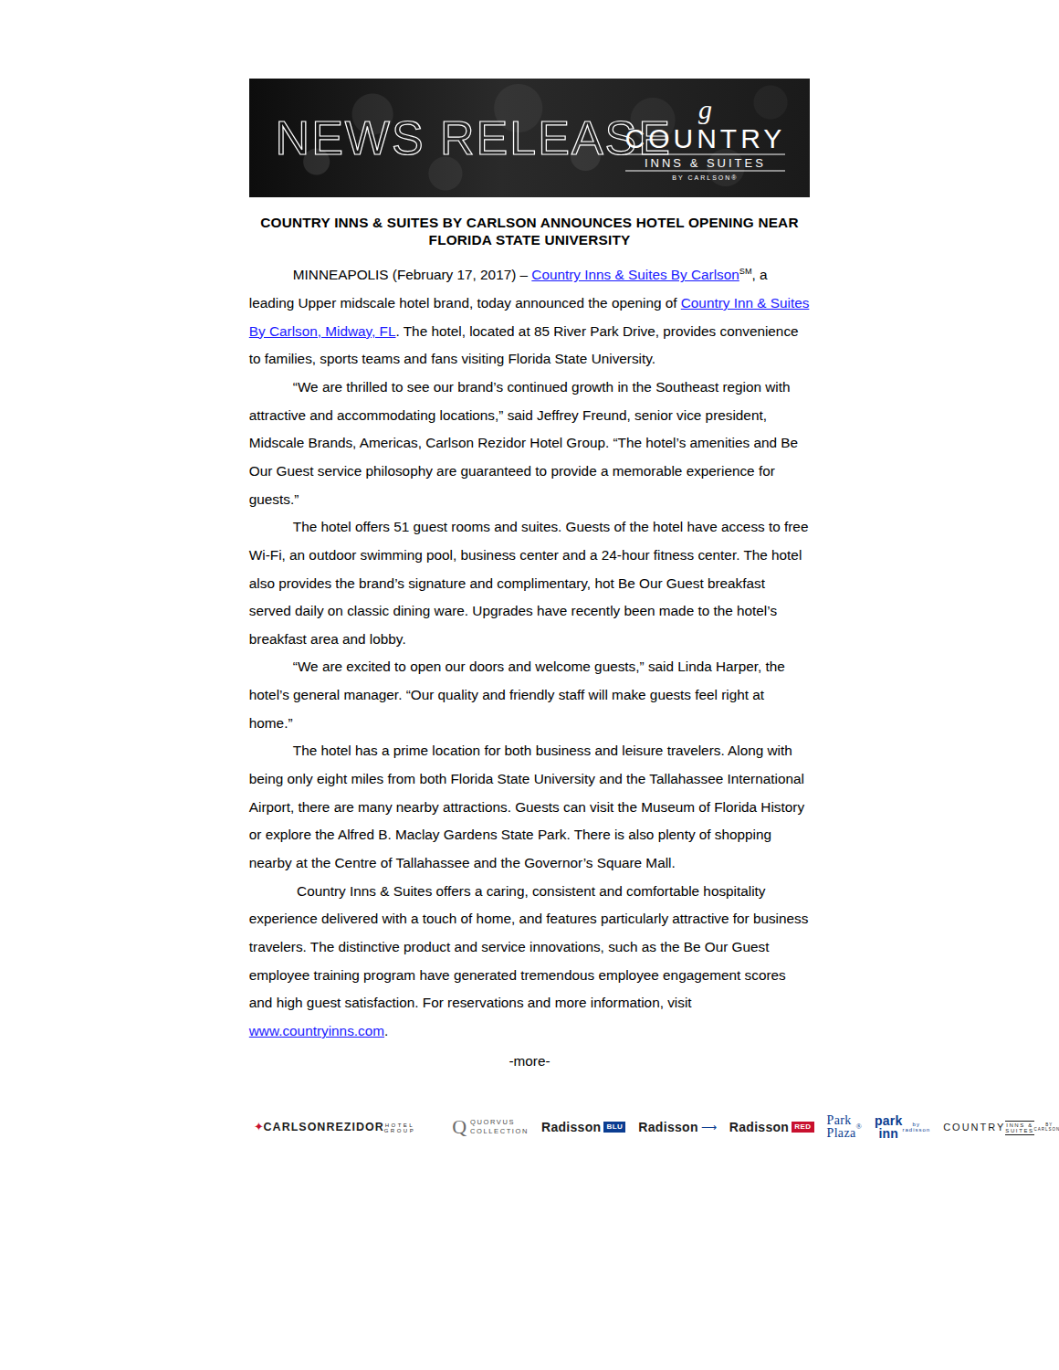NEWS RELEASE
g COUNTRY INNS & SUITES BY CARLSON®
COUNTRY INNS & SUITES BY CARLSON ANNOUNCES HOTEL OPENING NEAR FLORIDA STATE UNIVERSITY
MINNEAPOLIS (February 17, 2017) – Country Inns & Suites By CarlsonSM, a leading Upper midscale hotel brand, today announced the opening of Country Inn & Suites By Carlson, Midway, FL. The hotel, located at 85 River Park Drive, provides convenience to families, sports teams and fans visiting Florida State University.
“We are thrilled to see our brand’s continued growth in the Southeast region with attractive and accommodating locations,” said Jeffrey Freund, senior vice president, Midscale Brands, Americas, Carlson Rezidor Hotel Group. “The hotel’s amenities and Be Our Guest service philosophy are guaranteed to provide a memorable experience for guests.”
The hotel offers 51 guest rooms and suites. Guests of the hotel have access to free Wi-Fi, an outdoor swimming pool, business center and a 24-hour fitness center. The hotel also provides the brand’s signature and complimentary, hot Be Our Guest breakfast served daily on classic dining ware. Upgrades have recently been made to the hotel’s breakfast area and lobby.
“We are excited to open our doors and welcome guests,” said Linda Harper, the hotel’s general manager. “Our quality and friendly staff will make guests feel right at home.”
The hotel has a prime location for both business and leisure travelers. Along with being only eight miles from both Florida State University and the Tallahassee International Airport, there are many nearby attractions. Guests can visit the Museum of Florida History or explore the Alfred B. Maclay Gardens State Park. There is also plenty of shopping nearby at the Centre of Tallahassee and the Governor’s Square Mall.
Country Inns & Suites offers a caring, consistent and comfortable hospitality experience delivered with a touch of home, and features particularly attractive for business travelers. The distinctive product and service innovations, such as the Be Our Guest employee training program have generated tremendous employee engagement scores and high guest satisfaction. For reservations and more information, visit www.countryinns.com.
-more-
✦ CARLSON REZIDOR HOTEL GROUP
Q QUORVUS
COLLECTION
Radisson BLU
Radisson ⟶
Radisson RED
Park Plaza®
park inn by radisson
COUNTRY INNS & SUITES BY CARLSON®